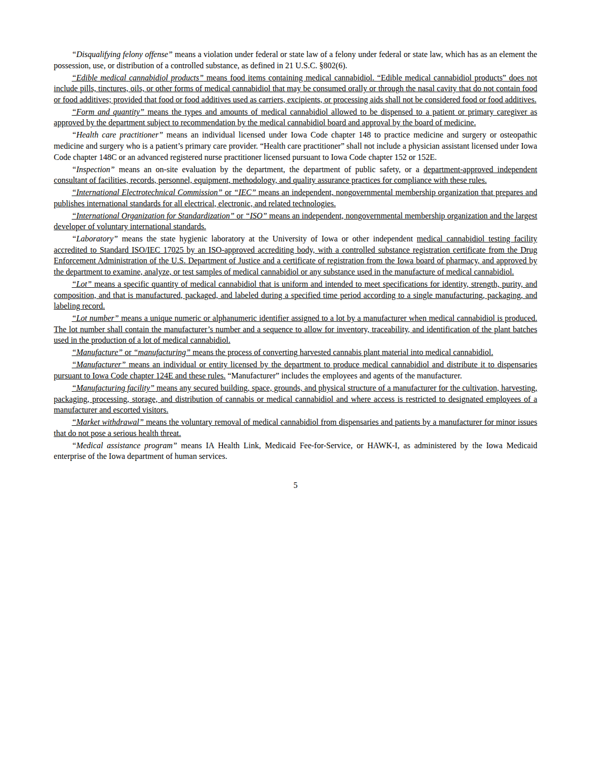“Disqualifying felony offense” means a violation under federal or state law of a felony under federal or state law, which has as an element the possession, use, or distribution of a controlled substance, as defined in 21 U.S.C. §802(6).
“Edible medical cannabidiol products” means food items containing medical cannabidiol. “Edible medical cannabidiol products” does not include pills, tinctures, oils, or other forms of medical cannabidiol that may be consumed orally or through the nasal cavity that do not contain food or food additives; provided that food or food additives used as carriers, excipients, or processing aids shall not be considered food or food additives.
“Form and quantity” means the types and amounts of medical cannabidiol allowed to be dispensed to a patient or primary caregiver as approved by the department subject to recommendation by the medical cannabidiol board and approval by the board of medicine.
“Health care practitioner” means an individual licensed under Iowa Code chapter 148 to practice medicine and surgery or osteopathic medicine and surgery who is a patient’s primary care provider. “Health care practitioner” shall not include a physician assistant licensed under Iowa Code chapter 148C or an advanced registered nurse practitioner licensed pursuant to Iowa Code chapter 152 or 152E.
“Inspection” means an on-site evaluation by the department, the department of public safety, or a department-approved independent consultant of facilities, records, personnel, equipment, methodology, and quality assurance practices for compliance with these rules.
“International Electrotechnical Commission” or “IEC” means an independent, nongovernmental membership organization that prepares and publishes international standards for all electrical, electronic, and related technologies.
“International Organization for Standardization” or “ISO” means an independent, nongovernmental membership organization and the largest developer of voluntary international standards.
“Laboratory” means the state hygienic laboratory at the University of Iowa or other independent medical cannabidiol testing facility accredited to Standard ISO/IEC 17025 by an ISO-approved accrediting body, with a controlled substance registration certificate from the Drug Enforcement Administration of the U.S. Department of Justice and a certificate of registration from the Iowa board of pharmacy, and approved by the department to examine, analyze, or test samples of medical cannabidiol or any substance used in the manufacture of medical cannabidiol.
“Lot” means a specific quantity of medical cannabidiol that is uniform and intended to meet specifications for identity, strength, purity, and composition, and that is manufactured, packaged, and labeled during a specified time period according to a single manufacturing, packaging, and labeling record.
“Lot number” means a unique numeric or alphanumeric identifier assigned to a lot by a manufacturer when medical cannabidiol is produced. The lot number shall contain the manufacturer’s number and a sequence to allow for inventory, traceability, and identification of the plant batches used in the production of a lot of medical cannabidiol.
“Manufacture” or “manufacturing” means the process of converting harvested cannabis plant material into medical cannabidiol.
“Manufacturer” means an individual or entity licensed by the department to produce medical cannabidiol and distribute it to dispensaries pursuant to Iowa Code chapter 124E and these rules. “Manufacturer” includes the employees and agents of the manufacturer.
“Manufacturing facility” means any secured building, space, grounds, and physical structure of a manufacturer for the cultivation, harvesting, packaging, processing, storage, and distribution of cannabis or medical cannabidiol and where access is restricted to designated employees of a manufacturer and escorted visitors.
“Market withdrawal” means the voluntary removal of medical cannabidiol from dispensaries and patients by a manufacturer for minor issues that do not pose a serious health threat.
“Medical assistance program” means IA Health Link, Medicaid Fee-for-Service, or HAWK-I, as administered by the Iowa Medicaid enterprise of the Iowa department of human services.
5